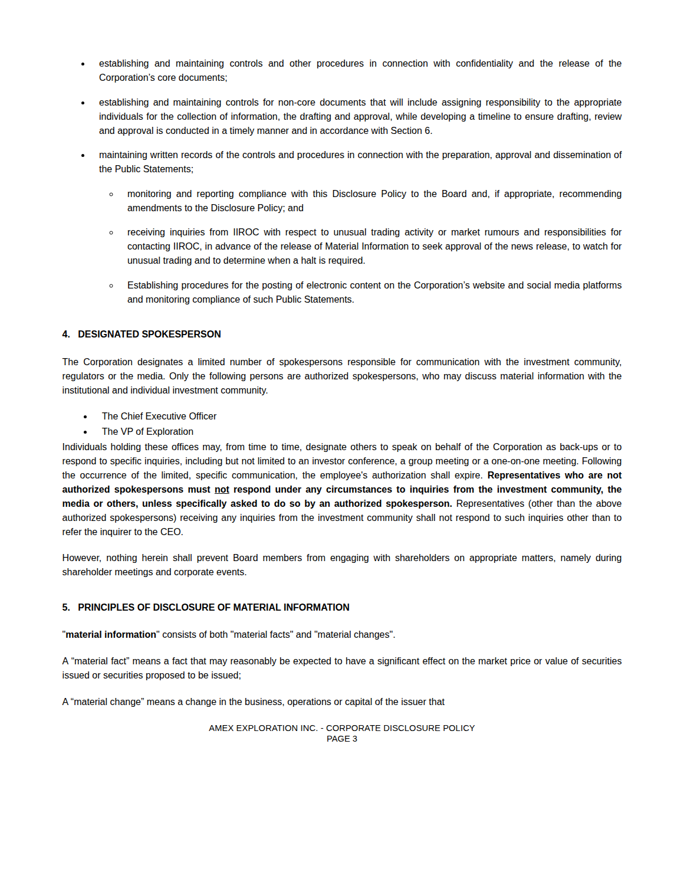establishing and maintaining controls and other procedures in connection with confidentiality and the release of the Corporation’s core documents;
establishing and maintaining controls for non-core documents that will include assigning responsibility to the appropriate individuals for the collection of information, the drafting and approval, while developing a timeline to ensure drafting, review and approval is conducted in a timely manner and in accordance with Section 6.
maintaining written records of the controls and procedures in connection with the preparation, approval and dissemination of the Public Statements;
monitoring and reporting compliance with this Disclosure Policy to the Board and, if appropriate, recommending amendments to the Disclosure Policy; and
receiving inquiries from IIROC with respect to unusual trading activity or market rumours and responsibilities for contacting IIROC, in advance of the release of Material Information to seek approval of the news release, to watch for unusual trading and to determine when a halt is required.
Establishing procedures for the posting of electronic content on the Corporation’s website and social media platforms and monitoring compliance of such Public Statements.
4. DESIGNATED SPOKESPERSON
The Corporation designates a limited number of spokespersons responsible for communication with the investment community, regulators or the media. Only the following persons are authorized spokespersons, who may discuss material information with the institutional and individual investment community.
The Chief Executive Officer
The VP of Exploration
Individuals holding these offices may, from time to time, designate others to speak on behalf of the Corporation as back-ups or to respond to specific inquiries, including but not limited to an investor conference, a group meeting or a one-on-one meeting. Following the occurrence of the limited, specific communication, the employee's authorization shall expire. Representatives who are not authorized spokespersons must not respond under any circumstances to inquiries from the investment community, the media or others, unless specifically asked to do so by an authorized spokesperson. Representatives (other than the above authorized spokespersons) receiving any inquiries from the investment community shall not respond to such inquiries other than to refer the inquirer to the CEO.
However, nothing herein shall prevent Board members from engaging with shareholders on appropriate matters, namely during shareholder meetings and corporate events.
5. PRINCIPLES OF DISCLOSURE OF MATERIAL INFORMATION
"material information" consists of both "material facts" and "material changes".
A “material fact” means a fact that may reasonably be expected to have a significant effect on the market price or value of securities issued or securities proposed to be issued;
A “material change” means a change in the business, operations or capital of the issuer that
AMEX EXPLORATION INC. - CORPORATE DISCLOSURE POLICY
PAGE 3